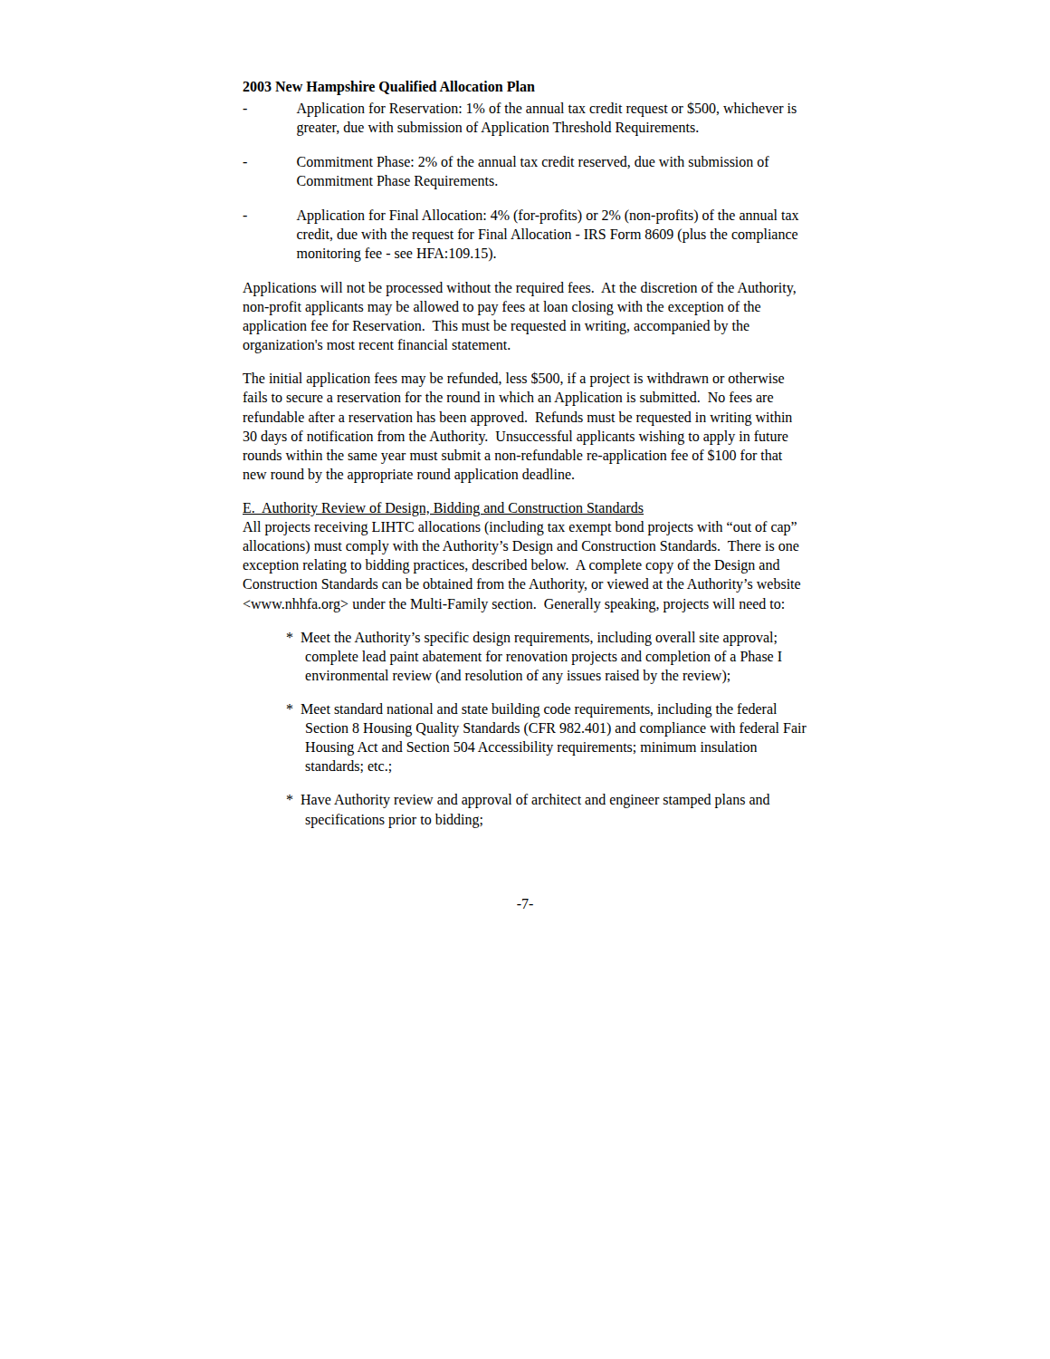2003 New Hampshire Qualified Allocation Plan
- Application for Reservation: 1% of the annual tax credit request or $500, whichever is greater, due with submission of Application Threshold Requirements.
- Commitment Phase: 2% of the annual tax credit reserved, due with submission of Commitment Phase Requirements.
- Application for Final Allocation: 4% (for-profits) or 2% (non-profits) of the annual tax credit, due with the request for Final Allocation - IRS Form 8609 (plus the compliance monitoring fee - see HFA:109.15).
Applications will not be processed without the required fees. At the discretion of the Authority, non-profit applicants may be allowed to pay fees at loan closing with the exception of the application fee for Reservation. This must be requested in writing, accompanied by the organization's most recent financial statement.
The initial application fees may be refunded, less $500, if a project is withdrawn or otherwise fails to secure a reservation for the round in which an Application is submitted. No fees are refundable after a reservation has been approved. Refunds must be requested in writing within 30 days of notification from the Authority. Unsuccessful applicants wishing to apply in future rounds within the same year must submit a non-refundable re-application fee of $100 for that new round by the appropriate round application deadline.
E. Authority Review of Design, Bidding and Construction Standards
All projects receiving LIHTC allocations (including tax exempt bond projects with “out of cap” allocations) must comply with the Authority’s Design and Construction Standards. There is one exception relating to bidding practices, described below. A complete copy of the Design and Construction Standards can be obtained from the Authority, or viewed at the Authority’s website <www.nhhfa.org> under the Multi-Family section. Generally speaking, projects will need to:
* Meet the Authority’s specific design requirements, including overall site approval; complete lead paint abatement for renovation projects and completion of a Phase I environmental review (and resolution of any issues raised by the review);
* Meet standard national and state building code requirements, including the federal Section 8 Housing Quality Standards (CFR 982.401) and compliance with federal Fair Housing Act and Section 504 Accessibility requirements; minimum insulation standards; etc.;
* Have Authority review and approval of architect and engineer stamped plans and specifications prior to bidding;
-7-